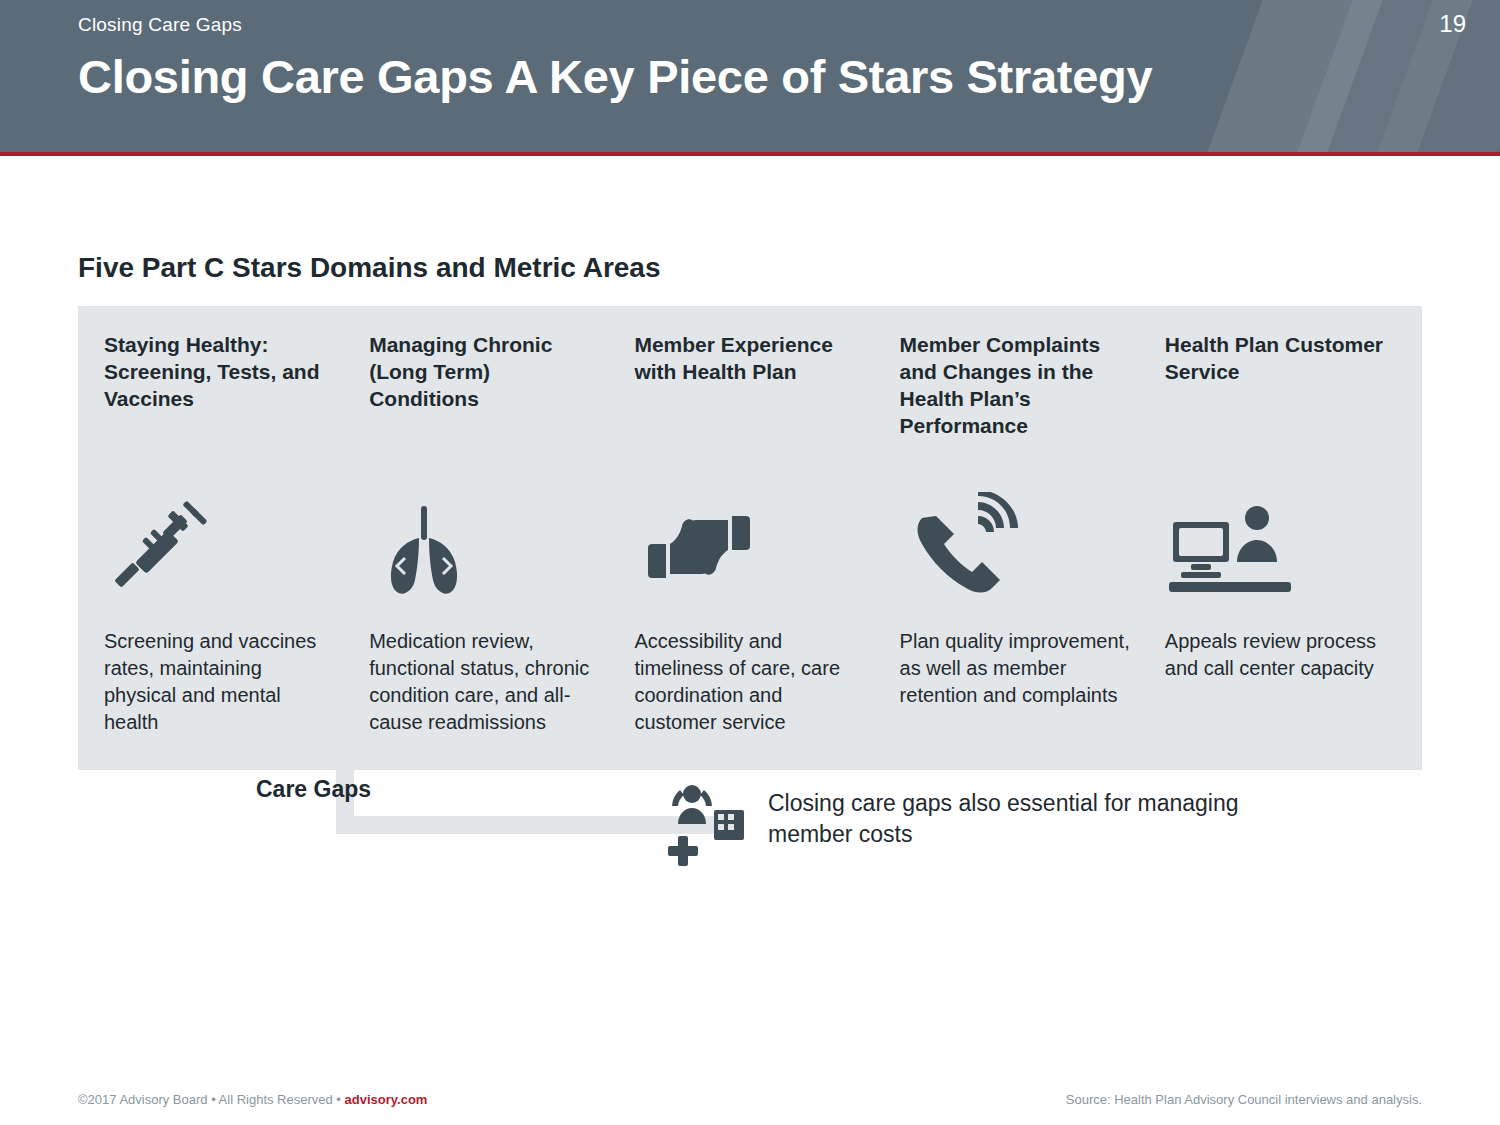Closing Care Gaps
19
Closing Care Gaps A Key Piece of Stars Strategy
Five Part C Stars Domains and Metric Areas
Staying Healthy: Screening, Tests, and Vaccines
Screening and vaccines rates, maintaining physical and mental health
Managing Chronic (Long Term) Conditions
Medication review, functional status, chronic condition care, and all-cause readmissions
Member Experience with Health Plan
Accessibility and timeliness of care, care coordination and customer service
Member Complaints and Changes in the Health Plan’s Performance
Plan quality improvement, as well as member retention and complaints
Health Plan Customer Service
Appeals review process and call center capacity
Care Gaps
Closing care gaps also essential for managing member costs
©2017 Advisory Board • All Rights Reserved • advisory.com
Source: Health Plan Advisory Council interviews and analysis.